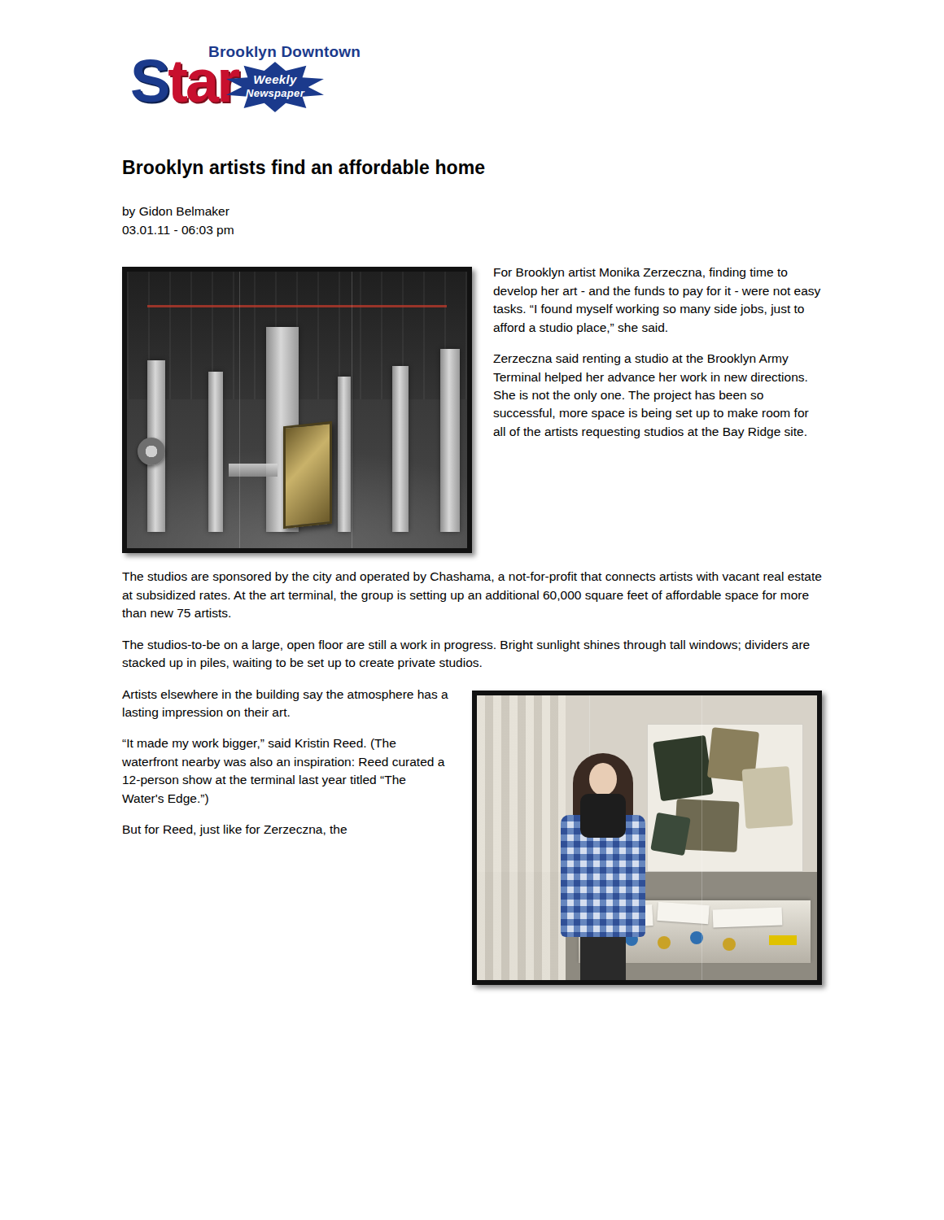Brooklyn Downtown Star Weekly Newspaper
Brooklyn artists find an affordable home
by Gidon Belmaker 03.01.11 - 06:03 pm
For Brooklyn artist Monika Zerzeczna, finding time to develop her art - and the funds to pay for it - were not easy tasks. “I found myself working so many side jobs, just to afford a studio place,” she said.
Zerzeczna said renting a studio at the Brooklyn Army Terminal helped her advance her work in new directions. She is not the only one. The project has been so successful, more space is being set up to make room for all of the artists requesting studios at the Bay Ridge site.
The studios are sponsored by the city and operated by Chashama, a not-for-profit that connects artists with vacant real estate at subsidized rates. At the art terminal, the group is setting up an additional 60,000 square feet of affordable space for more than new 75 artists.
The studios-to-be on a large, open floor are still a work in progress. Bright sunlight shines through tall windows; dividers are stacked up in piles, waiting to be set up to create private studios.
Artists elsewhere in the building say the atmosphere has a lasting impression on their art.
“It made my work bigger,” said Kristin Reed. (The waterfront nearby was also an inspiration: Reed curated a 12-person show at the terminal last year titled “The Water's Edge.”)
But for Reed, just like for Zerzeczna, the